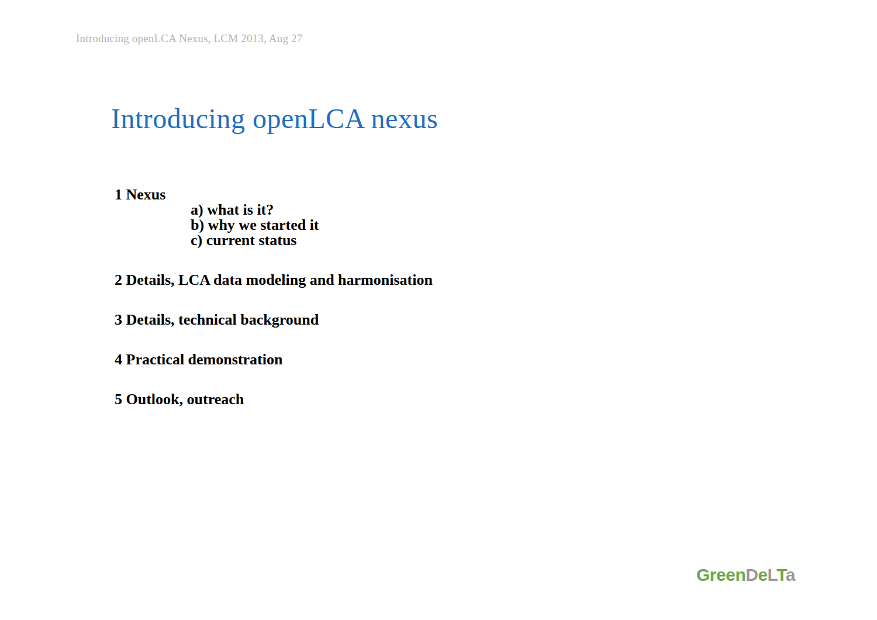Introducing openLCA Nexus, LCM 2013, Aug 27
Introducing openLCA nexus
1 Nexus
a) what is it?
b) why we started it
c) current status
2 Details, LCA data modeling and harmonisation
3 Details, technical background
4 Practical demonstration
5 Outlook, outreach
Green DeLTa